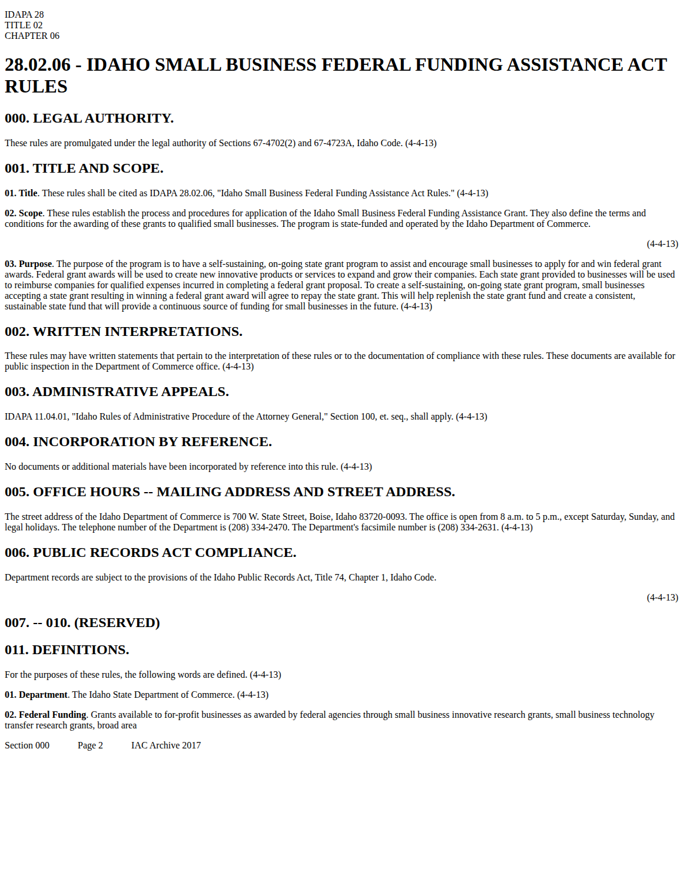IDAPA 28
TITLE 02
CHAPTER 06
28.02.06 - IDAHO SMALL BUSINESS FEDERAL FUNDING ASSISTANCE ACT RULES
000. LEGAL AUTHORITY.
These rules are promulgated under the legal authority of Sections 67-4702(2) and 67-4723A, Idaho Code. (4-4-13)
001. TITLE AND SCOPE.
01. Title. These rules shall be cited as IDAPA 28.02.06, "Idaho Small Business Federal Funding Assistance Act Rules." (4-4-13)
02. Scope. These rules establish the process and procedures for application of the Idaho Small Business Federal Funding Assistance Grant. They also define the terms and conditions for the awarding of these grants to qualified small businesses. The program is state-funded and operated by the Idaho Department of Commerce.
(4-4-13)
03. Purpose. The purpose of the program is to have a self-sustaining, on-going state grant program to assist and encourage small businesses to apply for and win federal grant awards. Federal grant awards will be used to create new innovative products or services to expand and grow their companies. Each state grant provided to businesses will be used to reimburse companies for qualified expenses incurred in completing a federal grant proposal. To create a self-sustaining, on-going state grant program, small businesses accepting a state grant resulting in winning a federal grant award will agree to repay the state grant. This will help replenish the state grant fund and create a consistent, sustainable state fund that will provide a continuous source of funding for small businesses in the future. (4-4-13)
002. WRITTEN INTERPRETATIONS.
These rules may have written statements that pertain to the interpretation of these rules or to the documentation of compliance with these rules. These documents are available for public inspection in the Department of Commerce office. (4-4-13)
003. ADMINISTRATIVE APPEALS.
IDAPA 11.04.01, "Idaho Rules of Administrative Procedure of the Attorney General," Section 100, et. seq., shall apply. (4-4-13)
004. INCORPORATION BY REFERENCE.
No documents or additional materials have been incorporated by reference into this rule. (4-4-13)
005. OFFICE HOURS -- MAILING ADDRESS AND STREET ADDRESS.
The street address of the Idaho Department of Commerce is 700 W. State Street, Boise, Idaho 83720-0093. The office is open from 8 a.m. to 5 p.m., except Saturday, Sunday, and legal holidays. The telephone number of the Department is (208) 334-2470. The Department's facsimile number is (208) 334-2631. (4-4-13)
006. PUBLIC RECORDS ACT COMPLIANCE.
Department records are subject to the provisions of the Idaho Public Records Act, Title 74, Chapter 1, Idaho Code.
(4-4-13)
007. -- 010. (RESERVED)
011. DEFINITIONS.
For the purposes of these rules, the following words are defined. (4-4-13)
01. Department. The Idaho State Department of Commerce. (4-4-13)
02. Federal Funding. Grants available to for-profit businesses as awarded by federal agencies through small business innovative research grants, small business technology transfer research grants, broad area
Section 000 Page 2 IAC Archive 2017